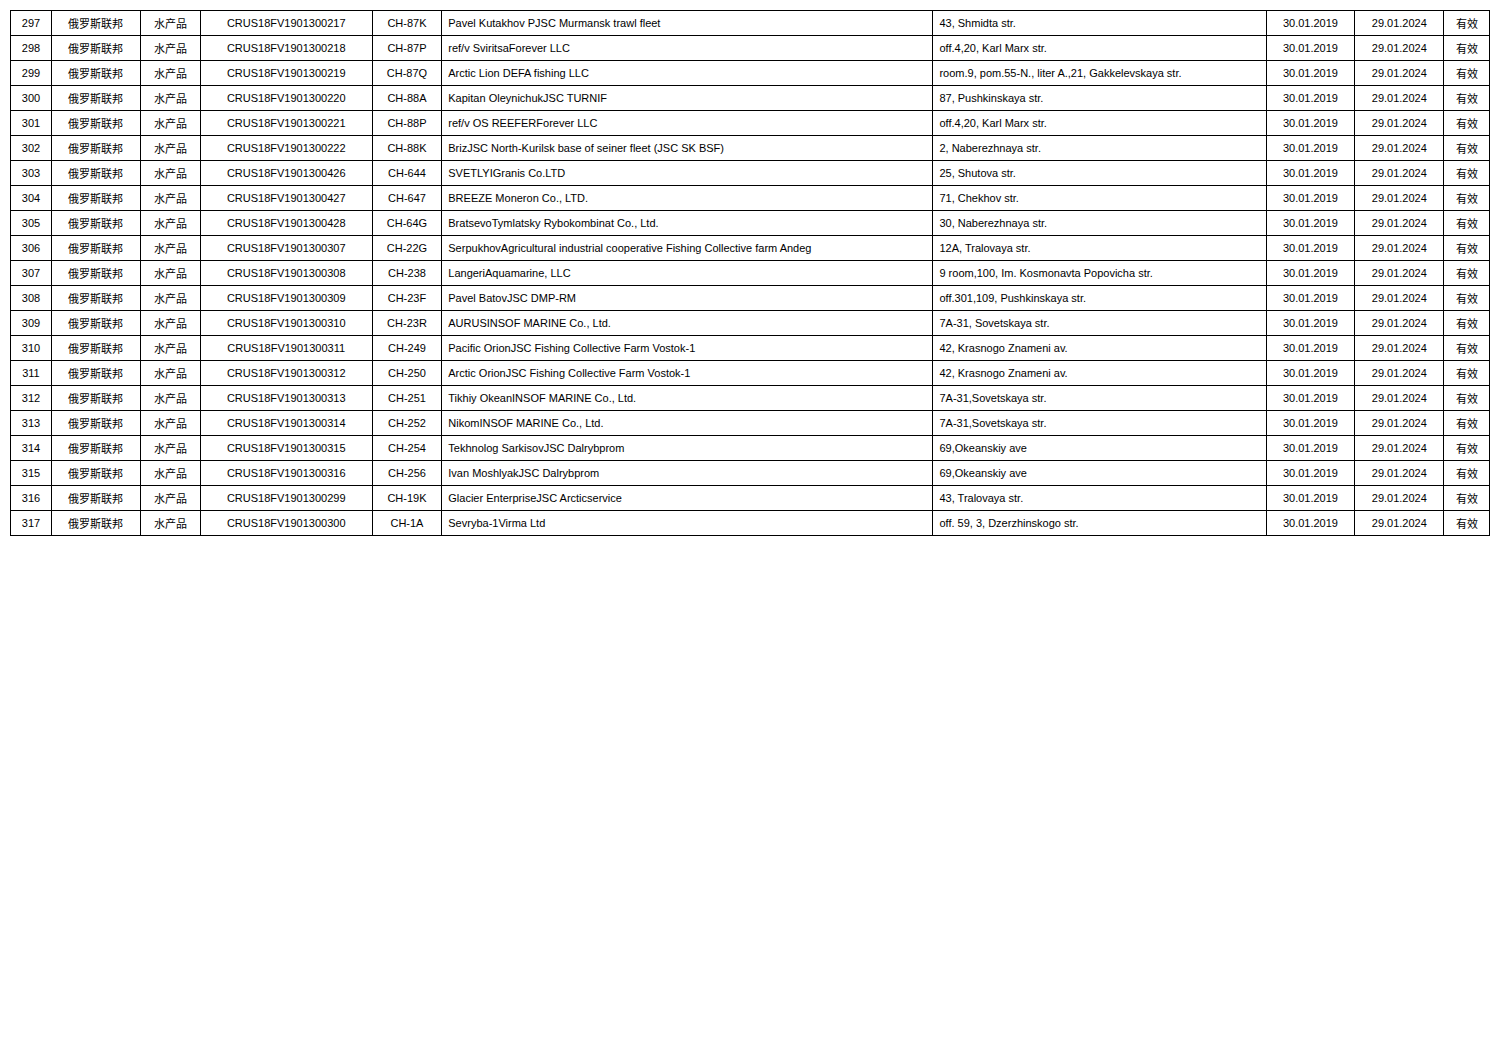| 297 | 俄罗斯联邦 | 水产品 | CRUS18FV1901300217 | CH-87K | Pavel Kutakhov PJSC Murmansk trawl fleet | 43, Shmidta str. | 30.01.2019 | 29.01.2024 | 有效 |
| 298 | 俄罗斯联邦 | 水产品 | CRUS18FV1901300218 | CH-87P | ref/v SviritsaForever LLC | off.4,20, Karl Marx str. | 30.01.2019 | 29.01.2024 | 有效 |
| 299 | 俄罗斯联邦 | 水产品 | CRUS18FV1901300219 | CH-87Q | Arctic Lion DEFA fishing LLC | room.9, pom.55-N., liter A.,21, Gakkelevskaya str. | 30.01.2019 | 29.01.2024 | 有效 |
| 300 | 俄罗斯联邦 | 水产品 | CRUS18FV1901300220 | CH-88A | Kapitan OleynichukJSC TURNIF | 87, Pushkinskaya str. | 30.01.2019 | 29.01.2024 | 有效 |
| 301 | 俄罗斯联邦 | 水产品 | CRUS18FV1901300221 | CH-88P | ref/v OS REEFERForever LLC | off.4,20, Karl Marx str. | 30.01.2019 | 29.01.2024 | 有效 |
| 302 | 俄罗斯联邦 | 水产品 | CRUS18FV1901300222 | CH-88K | BrizJSC North-Kurilsk base of seiner fleet (JSC SK BSF) | 2, Naberezhnaya str. | 30.01.2019 | 29.01.2024 | 有效 |
| 303 | 俄罗斯联邦 | 水产品 | CRUS18FV1901300426 | CH-644 | SVETLYIGranis Co.LTD | 25, Shutova str. | 30.01.2019 | 29.01.2024 | 有效 |
| 304 | 俄罗斯联邦 | 水产品 | CRUS18FV1901300427 | CH-647 | BREEZE Moneron Co., LTD. | 71, Chekhov str. | 30.01.2019 | 29.01.2024 | 有效 |
| 305 | 俄罗斯联邦 | 水产品 | CRUS18FV1901300428 | CH-64G | BratsevoTymlatsky Rybokombinat Co., Ltd. | 30, Naberezhnaya str. | 30.01.2019 | 29.01.2024 | 有效 |
| 306 | 俄罗斯联邦 | 水产品 | CRUS18FV1901300307 | CH-22G | SerpukhovAgricultural industrial cooperative Fishing Collective farm Andeg | 12A, Tralovaya str. | 30.01.2019 | 29.01.2024 | 有效 |
| 307 | 俄罗斯联邦 | 水产品 | CRUS18FV1901300308 | CH-238 | LangeriAquamarine, LLC | 9 room,100, Im. Kosmonavta Popovicha str. | 30.01.2019 | 29.01.2024 | 有效 |
| 308 | 俄罗斯联邦 | 水产品 | CRUS18FV1901300309 | CH-23F | Pavel BatovJSC DMP-RM | off.301,109, Pushkinskaya str. | 30.01.2019 | 29.01.2024 | 有效 |
| 309 | 俄罗斯联邦 | 水产品 | CRUS18FV1901300310 | CH-23R | AURUSINSOF MARINE Co., Ltd. | 7A-31, Sovetskaya str. | 30.01.2019 | 29.01.2024 | 有效 |
| 310 | 俄罗斯联邦 | 水产品 | CRUS18FV1901300311 | CH-249 | Pacific OrionJSC Fishing Collective Farm Vostok-1 | 42, Krasnogo Znameni av. | 30.01.2019 | 29.01.2024 | 有效 |
| 311 | 俄罗斯联邦 | 水产品 | CRUS18FV1901300312 | CH-250 | Arctic OrionJSC Fishing Collective Farm Vostok-1 | 42, Krasnogo Znameni av. | 30.01.2019 | 29.01.2024 | 有效 |
| 312 | 俄罗斯联邦 | 水产品 | CRUS18FV1901300313 | CH-251 | Tikhiy OkeanINSOF MARINE Co., Ltd. | 7A-31,Sovetskaya str. | 30.01.2019 | 29.01.2024 | 有效 |
| 313 | 俄罗斯联邦 | 水产品 | CRUS18FV1901300314 | CH-252 | NikomINSOF MARINE Co., Ltd. | 7A-31,Sovetskaya str. | 30.01.2019 | 29.01.2024 | 有效 |
| 314 | 俄罗斯联邦 | 水产品 | CRUS18FV1901300315 | CH-254 | Tekhnolog SarkisovJSC Dalrybprom | 69,Okeanskiy ave | 30.01.2019 | 29.01.2024 | 有效 |
| 315 | 俄罗斯联邦 | 水产品 | CRUS18FV1901300316 | CH-256 | Ivan MoshlyakJSC Dalrybprom | 69,Okeanskiy ave | 30.01.2019 | 29.01.2024 | 有效 |
| 316 | 俄罗斯联邦 | 水产品 | CRUS18FV1901300299 | CH-19K | Glacier EnterpriseJSC Arcticservice | 43, Tralovaya str. | 30.01.2019 | 29.01.2024 | 有效 |
| 317 | 俄罗斯联邦 | 水产品 | CRUS18FV1901300300 | CH-1A | Sevryba-1Virma Ltd | off. 59, 3, Dzerzhinskogo str. | 30.01.2019 | 29.01.2024 | 有效 |